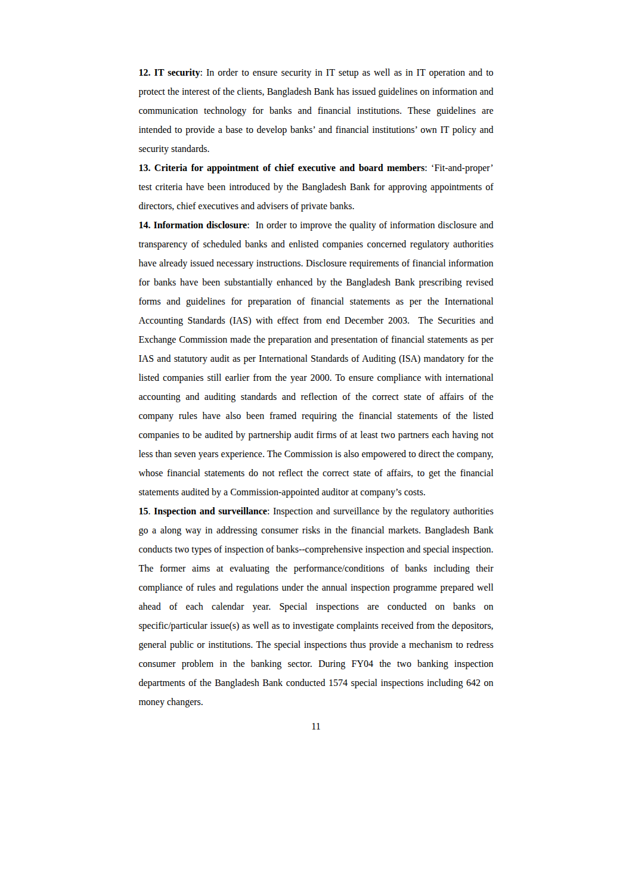12. IT security: In order to ensure security in IT setup as well as in IT operation and to protect the interest of the clients, Bangladesh Bank has issued guidelines on information and communication technology for banks and financial institutions. These guidelines are intended to provide a base to develop banks’ and financial institutions’ own IT policy and security standards.
13. Criteria for appointment of chief executive and board members: ‘Fit-and-proper’ test criteria have been introduced by the Bangladesh Bank for approving appointments of directors, chief executives and advisers of private banks.
14. Information disclosure: In order to improve the quality of information disclosure and transparency of scheduled banks and enlisted companies concerned regulatory authorities have already issued necessary instructions. Disclosure requirements of financial information for banks have been substantially enhanced by the Bangladesh Bank prescribing revised forms and guidelines for preparation of financial statements as per the International Accounting Standards (IAS) with effect from end December 2003. The Securities and Exchange Commission made the preparation and presentation of financial statements as per IAS and statutory audit as per International Standards of Auditing (ISA) mandatory for the listed companies still earlier from the year 2000. To ensure compliance with international accounting and auditing standards and reflection of the correct state of affairs of the company rules have also been framed requiring the financial statements of the listed companies to be audited by partnership audit firms of at least two partners each having not less than seven years experience. The Commission is also empowered to direct the company, whose financial statements do not reflect the correct state of affairs, to get the financial statements audited by a Commission-appointed auditor at company’s costs.
15. Inspection and surveillance: Inspection and surveillance by the regulatory authorities go a along way in addressing consumer risks in the financial markets. Bangladesh Bank conducts two types of inspection of banks--comprehensive inspection and special inspection. The former aims at evaluating the performance/conditions of banks including their compliance of rules and regulations under the annual inspection programme prepared well ahead of each calendar year. Special inspections are conducted on banks on specific/particular issue(s) as well as to investigate complaints received from the depositors, general public or institutions. The special inspections thus provide a mechanism to redress consumer problem in the banking sector. During FY04 the two banking inspection departments of the Bangladesh Bank conducted 1574 special inspections including 642 on money changers.
11